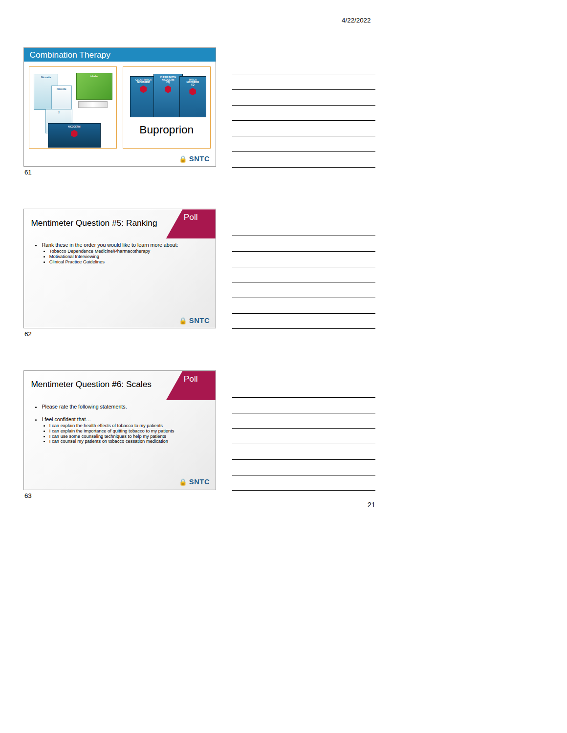4/22/2022
Combination Therapy
Nicorette
nicorette
2
inhaler
NICODERM
CLEAR PATCH
NICODERM
CLEAR PATCH
NICODERM
CQ
PATCH
NICODERM
CQ
Buproprion
SNTC
61
Poll
Mentimeter Question #5: Ranking
Rank these in the order you would like to learn more about:
Tobacco Dependence Medicine/Pharmacotherapy
Motivational Interviewing
Clinical Practice Guidelines
SNTC
62
Poll
Mentimeter Question #6: Scales
Please rate the following statements.
I feel confident that…
I can explain the health effects of tobacco to my patients
I can explain the importance of quitting tobacco to my patients
I can use some counseling techniques to help my patients
I can counsel my patients on tobacco cessation medication
SNTC
63
21